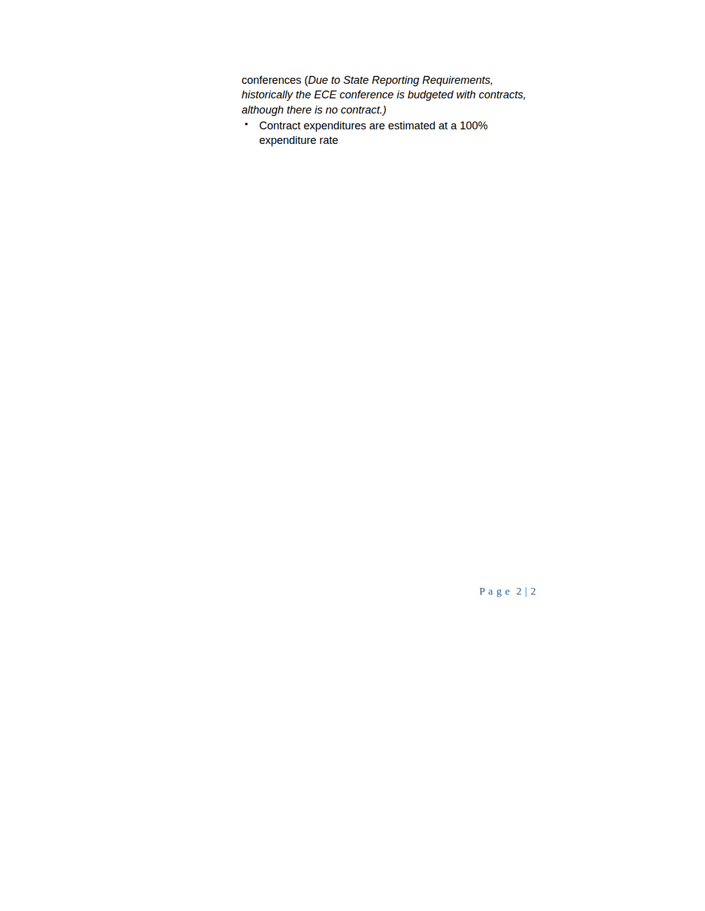conferences (Due to State Reporting Requirements, historically the ECE conference is budgeted with contracts, although there is no contract.)
Contract expenditures are estimated at a 100% expenditure rate
P a g e 2 | 2